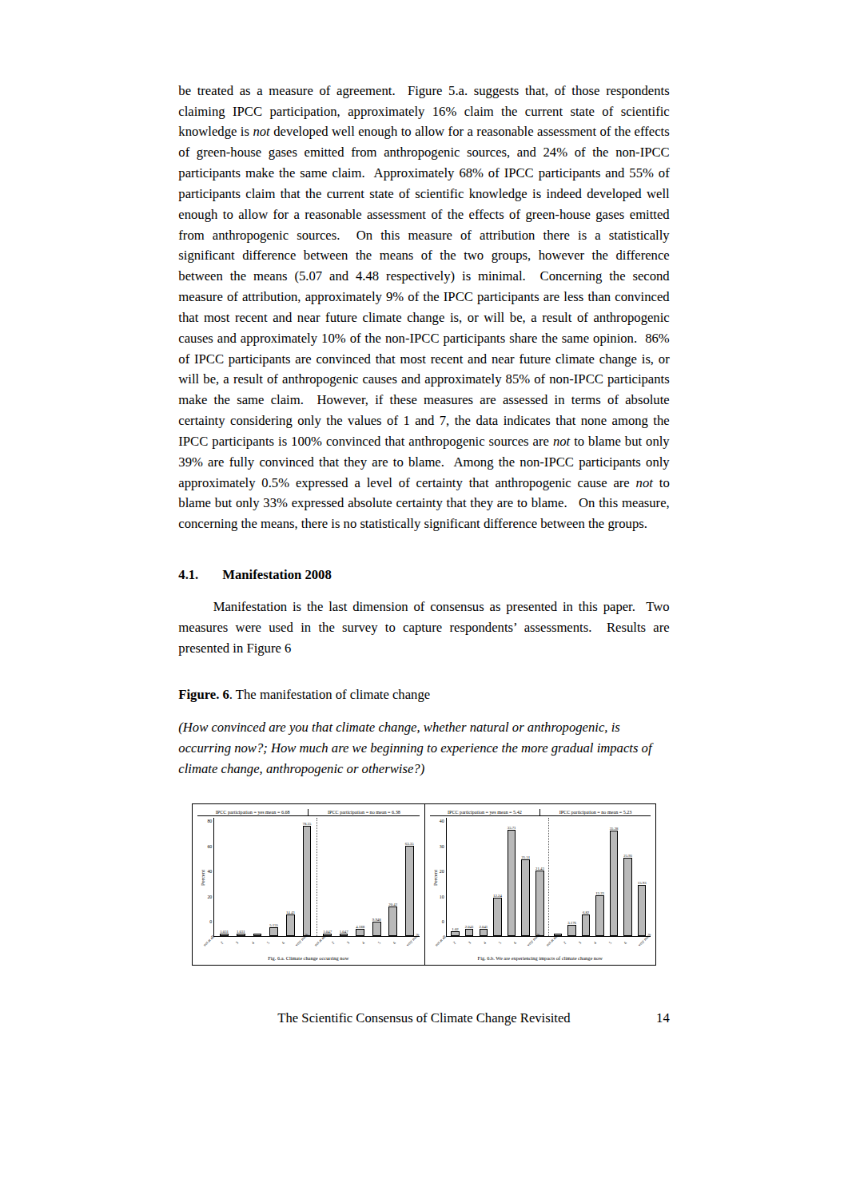be treated as a measure of agreement. Figure 5.a. suggests that, of those respondents claiming IPCC participation, approximately 16% claim the current state of scientific knowledge is not developed well enough to allow for a reasonable assessment of the effects of green-house gases emitted from anthropogenic sources, and 24% of the non-IPCC participants make the same claim. Approximately 68% of IPCC participants and 55% of participants claim that the current state of scientific knowledge is indeed developed well enough to allow for a reasonable assessment of the effects of green-house gases emitted from anthropogenic sources. On this measure of attribution there is a statistically significant difference between the means of the two groups, however the difference between the means (5.07 and 4.48 respectively) is minimal. Concerning the second measure of attribution, approximately 9% of the IPCC participants are less than convinced that most recent and near future climate change is, or will be, a result of anthropogenic causes and approximately 10% of the non-IPCC participants share the same opinion. 86% of IPCC participants are convinced that most recent and near future climate change is, or will be, a result of anthropogenic causes and approximately 85% of non-IPCC participants make the same claim. However, if these measures are assessed in terms of absolute certainty considering only the values of 1 and 7, the data indicates that none among the IPCC participants is 100% convinced that anthropogenic sources are not to blame but only 39% are fully convinced that they are to blame. Among the non-IPCC participants only approximately 0.5% expressed a level of certainty that anthropogenic cause are not to blame but only 33% expressed absolute certainty that they are to blame. On this measure, concerning the means, there is no statistically significant difference between the groups.
4.1. Manifestation 2008
Manifestation is the last dimension of consensus as presented in this paper. Two measures were used in the survey to capture respondents’ assessments. Results are presented in Figure 6
Figure. 6. The manifestation of climate change
(How convinced are you that climate change, whether natural or anthropogenic, is occurring now?; How much are we beginning to experience the more gradual impacts of climate change, anthropogenic or otherwise?)
IPCC participation = yes mean = 6.68
IPCC participation = no mean = 6.38
Percent
80 60 40 20 0
1.031
1.031
5.155
14.43
78.35
1.047
1.047
4.188
9.948
20.42
63.35
not at all 23456 very much
not at all 23456 very much
Fig. 6.a. Climate change occurring now
IPCC participation = yes mean = 5.42
IPCC participation = no mean = 5.23
Percent
40 30 20 10 0
1.02
2.041
2.041
12.24
35.71
25.51
21.43
3.176
6.82
13.23
35.28
25.93
15.93
not at all 23456 very much
not at all 23456 very much
Fig. 6.b. We are experiencing impacts of climate change now
The Scientific Consensus of Climate Change Revisited 14